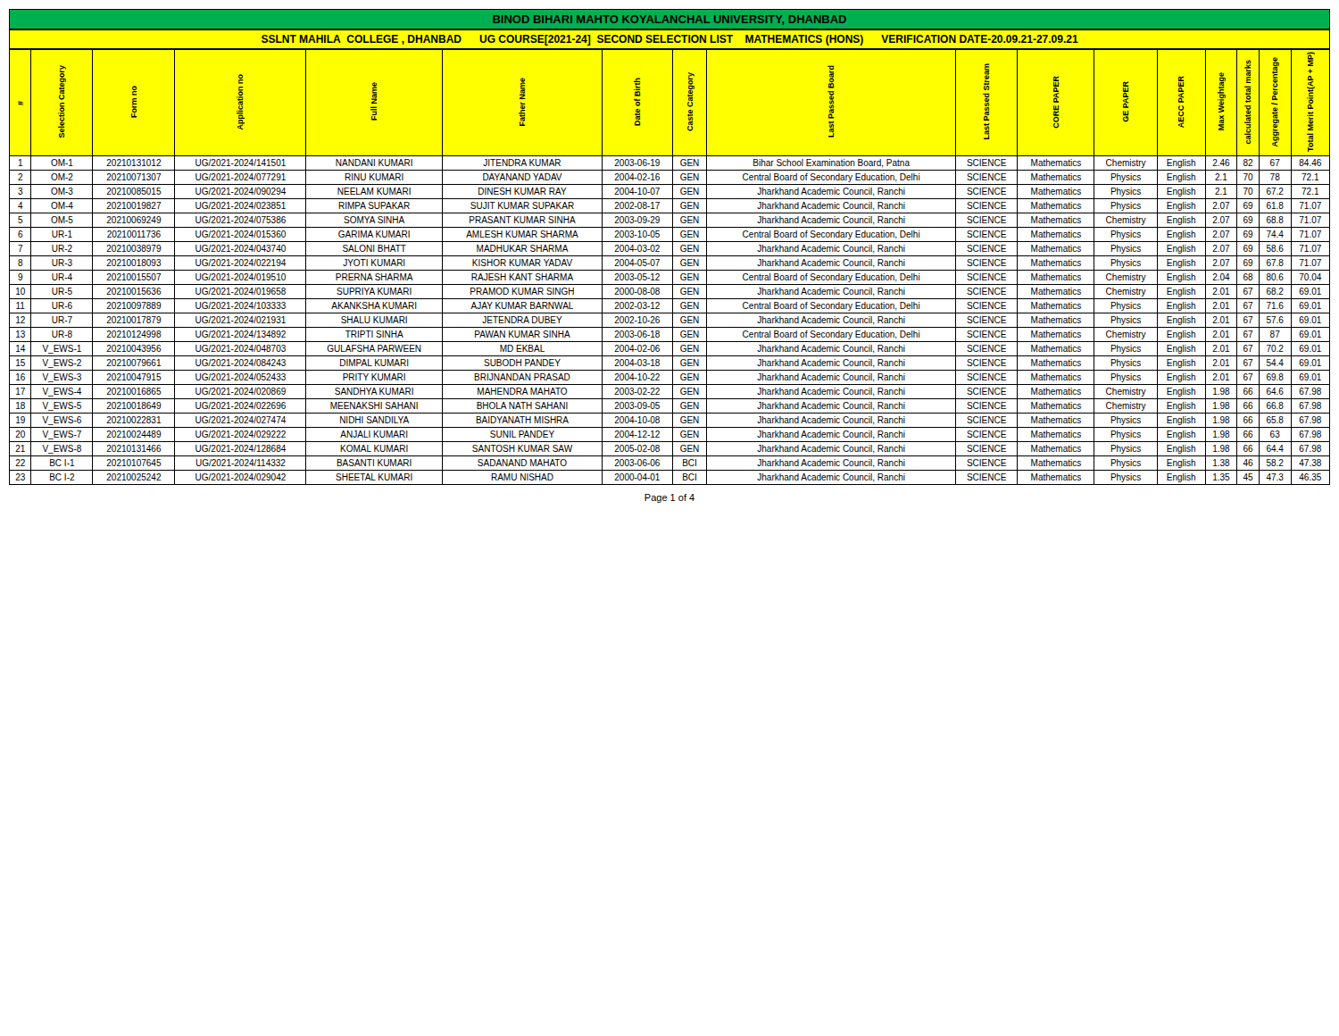BINOD BIHARI MAHTO KOYALANCHAL UNIVERSITY, DHANBAD SSLNT MAHILA COLLEGE , DHANBAD UG COURSE[2021-24] SECOND SELECTION LIST MATHEMATICS (HONS) VERIFICATION DATE-20.09.21-27.09.21
| # | Selection Category | Form no | Application no | Full Name | Father Name | Date of Birth | Caste Category | Last Passed Board | Last Passed Stream | CORE PAPER | GE PAPER | AECC PAPER | Max Weightage | calculated total marks | Aggregate / Percentage | Total Merit Point(AP + MP) |
| --- | --- | --- | --- | --- | --- | --- | --- | --- | --- | --- | --- | --- | --- | --- | --- | --- |
| 1 | OM-1 | 20210131012 | UG/2021-2024/141501 | NANDANI KUMARI | JITENDRA KUMAR | 2003-06-19 | GEN | Bihar School Examination Board, Patna | SCIENCE | Mathematics | Chemistry | English | 2.46 | 82 | 67 | 84.46 |
| 2 | OM-2 | 20210071307 | UG/2021-2024/077291 | RINU KUMARI | DAYANAND YADAV | 2004-02-16 | GEN | Central Board of Secondary Education, Delhi | SCIENCE | Mathematics | Physics | English | 2.1 | 70 | 78 | 72.1 |
| 3 | OM-3 | 20210085015 | UG/2021-2024/090294 | NEELAM KUMARI | DINESH KUMAR RAY | 2004-10-07 | GEN | Jharkhand Academic Council, Ranchi | SCIENCE | Mathematics | Physics | English | 2.1 | 70 | 67.2 | 72.1 |
| 4 | OM-4 | 20210019827 | UG/2021-2024/023851 | RIMPA SUPAKAR | SUJIT KUMAR SUPAKAR | 2002-08-17 | GEN | Jharkhand Academic Council, Ranchi | SCIENCE | Mathematics | Physics | English | 2.07 | 69 | 61.8 | 71.07 |
| 5 | OM-5 | 20210069249 | UG/2021-2024/075386 | SOMYA SINHA | PRASANT KUMAR SINHA | 2003-09-29 | GEN | Jharkhand Academic Council, Ranchi | SCIENCE | Mathematics | Chemistry | English | 2.07 | 69 | 68.8 | 71.07 |
| 6 | UR-1 | 20210011736 | UG/2021-2024/015360 | GARIMA KUMARI | AMLESH KUMAR SHARMA | 2003-10-05 | GEN | Central Board of Secondary Education, Delhi | SCIENCE | Mathematics | Physics | English | 2.07 | 69 | 74.4 | 71.07 |
| 7 | UR-2 | 20210038979 | UG/2021-2024/043740 | SALONI BHATT | MADHUKAR SHARMA | 2004-03-02 | GEN | Jharkhand Academic Council, Ranchi | SCIENCE | Mathematics | Physics | English | 2.07 | 69 | 58.6 | 71.07 |
| 8 | UR-3 | 20210018093 | UG/2021-2024/022194 | JYOTI KUMARI | KISHOR KUMAR YADAV | 2004-05-07 | GEN | Jharkhand Academic Council, Ranchi | SCIENCE | Mathematics | Physics | English | 2.07 | 69 | 67.8 | 71.07 |
| 9 | UR-4 | 20210015507 | UG/2021-2024/019510 | PRERNA SHARMA | RAJESH KANT SHARMA | 2003-05-12 | GEN | Central Board of Secondary Education, Delhi | SCIENCE | Mathematics | Chemistry | English | 2.04 | 68 | 80.6 | 70.04 |
| 10 | UR-5 | 20210015636 | UG/2021-2024/019658 | SUPRIYA KUMARI | PRAMOD KUMAR SINGH | 2000-08-08 | GEN | Jharkhand Academic Council, Ranchi | SCIENCE | Mathematics | Chemistry | English | 2.01 | 67 | 68.2 | 69.01 |
| 11 | UR-6 | 20210097889 | UG/2021-2024/103333 | AKANKSHA KUMARI | AJAY KUMAR BARNWAL | 2002-03-12 | GEN | Central Board of Secondary Education, Delhi | SCIENCE | Mathematics | Physics | English | 2.01 | 67 | 71.6 | 69.01 |
| 12 | UR-7 | 20210017879 | UG/2021-2024/021931 | SHALU KUMARI | JETENDRA DUBEY | 2002-10-26 | GEN | Jharkhand Academic Council, Ranchi | SCIENCE | Mathematics | Physics | English | 2.01 | 67 | 57.6 | 69.01 |
| 13 | UR-8 | 20210124998 | UG/2021-2024/134892 | TRIPTI SINHA | PAWAN KUMAR SINHA | 2003-06-18 | GEN | Central Board of Secondary Education, Delhi | SCIENCE | Mathematics | Chemistry | English | 2.01 | 67 | 87 | 69.01 |
| 14 | V_EWS-1 | 20210043956 | UG/2021-2024/048703 | GULAFSHA PARWEEN | MD EKBAL | 2004-02-06 | GEN | Jharkhand Academic Council, Ranchi | SCIENCE | Mathematics | Physics | English | 2.01 | 67 | 70.2 | 69.01 |
| 15 | V_EWS-2 | 20210079661 | UG/2021-2024/084243 | DIMPAL KUMARI | SUBODH PANDEY | 2004-03-18 | GEN | Jharkhand Academic Council, Ranchi | SCIENCE | Mathematics | Physics | English | 2.01 | 67 | 54.4 | 69.01 |
| 16 | V_EWS-3 | 20210047915 | UG/2021-2024/052433 | PRITY KUMARI | BRIJNANDAN PRASAD | 2004-10-22 | GEN | Jharkhand Academic Council, Ranchi | SCIENCE | Mathematics | Physics | English | 2.01 | 67 | 69.8 | 69.01 |
| 17 | V_EWS-4 | 20210016865 | UG/2021-2024/020869 | SANDHYA KUMARI | MAHENDRA MAHATO | 2003-02-22 | GEN | Jharkhand Academic Council, Ranchi | SCIENCE | Mathematics | Chemistry | English | 1.98 | 66 | 64.6 | 67.98 |
| 18 | V_EWS-5 | 20210018649 | UG/2021-2024/022696 | MEENAKSHI SAHANI | BHOLA NATH SAHANI | 2003-09-05 | GEN | Jharkhand Academic Council, Ranchi | SCIENCE | Mathematics | Chemistry | English | 1.98 | 66 | 66.8 | 67.98 |
| 19 | V_EWS-6 | 20210022831 | UG/2021-2024/027474 | NIDHI SANDILYA | BAIDYANATH MISHRA | 2004-10-08 | GEN | Jharkhand Academic Council, Ranchi | SCIENCE | Mathematics | Physics | English | 1.98 | 66 | 65.8 | 67.98 |
| 20 | V_EWS-7 | 20210024489 | UG/2021-2024/029222 | ANJALI KUMARI | SUNIL PANDEY | 2004-12-12 | GEN | Jharkhand Academic Council, Ranchi | SCIENCE | Mathematics | Physics | English | 1.98 | 66 | 63 | 67.98 |
| 21 | V_EWS-8 | 20210131466 | UG/2021-2024/128684 | KOMAL KUMARI | SANTOSH KUMAR SAW | 2005-02-08 | GEN | Jharkhand Academic Council, Ranchi | SCIENCE | Mathematics | Physics | English | 1.98 | 66 | 64.4 | 67.98 |
| 22 | BC I-1 | 20210107645 | UG/2021-2024/114332 | BASANTI KUMARI | SADANAND MAHATO | 2003-06-06 | BCI | Jharkhand Academic Council, Ranchi | SCIENCE | Mathematics | Physics | English | 1.38 | 46 | 58.2 | 47.38 |
| 23 | BC I-2 | 20210025242 | UG/2021-2024/029042 | SHEETAL KUMARI | RAMU NISHAD | 2000-04-01 | BCI | Jharkhand Academic Council, Ranchi | SCIENCE | Mathematics | Physics | English | 1.35 | 45 | 47.3 | 46.35 |
Page 1 of 4